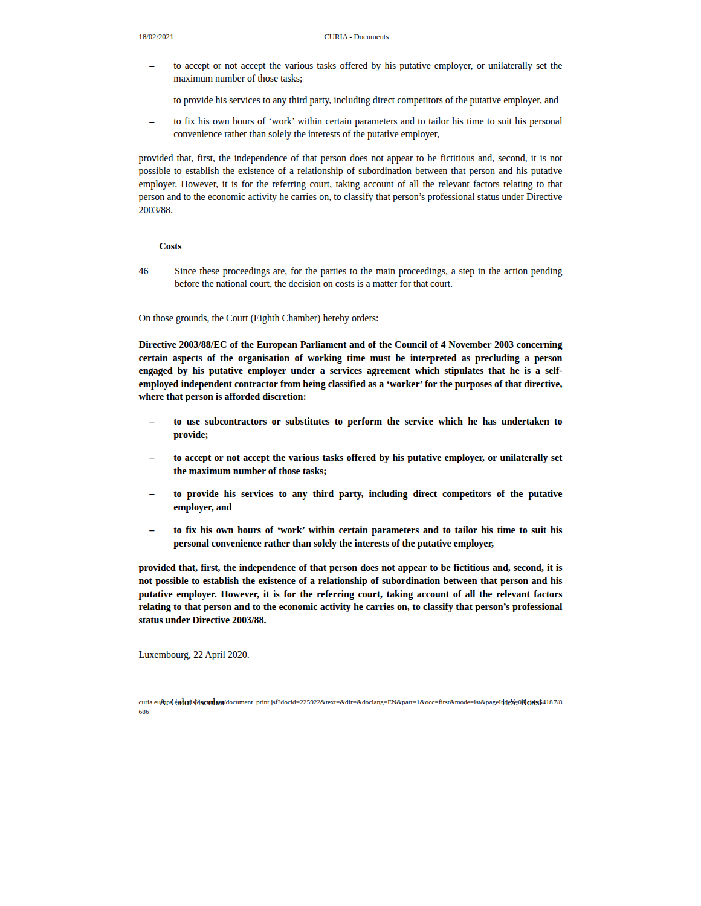18/02/2021
CURIA - Documents
–
to accept or not accept the various tasks offered by his putative employer, or unilaterally set the maximum number of those tasks;
–
to provide his services to any third party, including direct competitors of the putative employer, and
–
to fix his own hours of ‘work’ within certain parameters and to tailor his time to suit his personal convenience rather than solely the interests of the putative employer,
provided that, first, the independence of that person does not appear to be fictitious and, second, it is not possible to establish the existence of a relationship of subordination between that person and his putative employer. However, it is for the referring court, taking account of all the relevant factors relating to that person and to the economic activity he carries on, to classify that person’s professional status under Directive 2003/88.
Costs
46
Since these proceedings are, for the parties to the main proceedings, a step in the action pending before the national court, the decision on costs is a matter for that court.
On those grounds, the Court (Eighth Chamber) hereby orders:
Directive 2003/88/EC of the European Parliament and of the Council of 4 November 2003 concerning certain aspects of the organisation of working time must be interpreted as precluding a person engaged by his putative employer under a services agreement which stipulates that he is a self-employed independent contractor from being classified as a ‘worker’ for the purposes of that directive, where that person is afforded discretion:
–
to use subcontractors or substitutes to perform the service which he has undertaken to provide;
–
to accept or not accept the various tasks offered by his putative employer, or unilaterally set the maximum number of those tasks;
–
to provide his services to any third party, including direct competitors of the putative employer, and
–
to fix his own hours of ‘work’ within certain parameters and to tailor his time to suit his personal convenience rather than solely the interests of the putative employer,
provided that, first, the independence of that person does not appear to be fictitious and, second, it is not possible to establish the existence of a relationship of subordination between that person and his putative employer. However, it is for the referring court, taking account of all the relevant factors relating to that person and to the economic activity he carries on, to classify that person’s professional status under Directive 2003/88.
Luxembourg, 22 April 2020.
A. Calot Escobar
L.S. Rossi
curia.europa.eu/juris/document/document_print.jsf?docid=225922&text=&dir=&doclang=EN&part=1&occ=first&mode=lst&pageIndex=0&cid=5418686
7/8